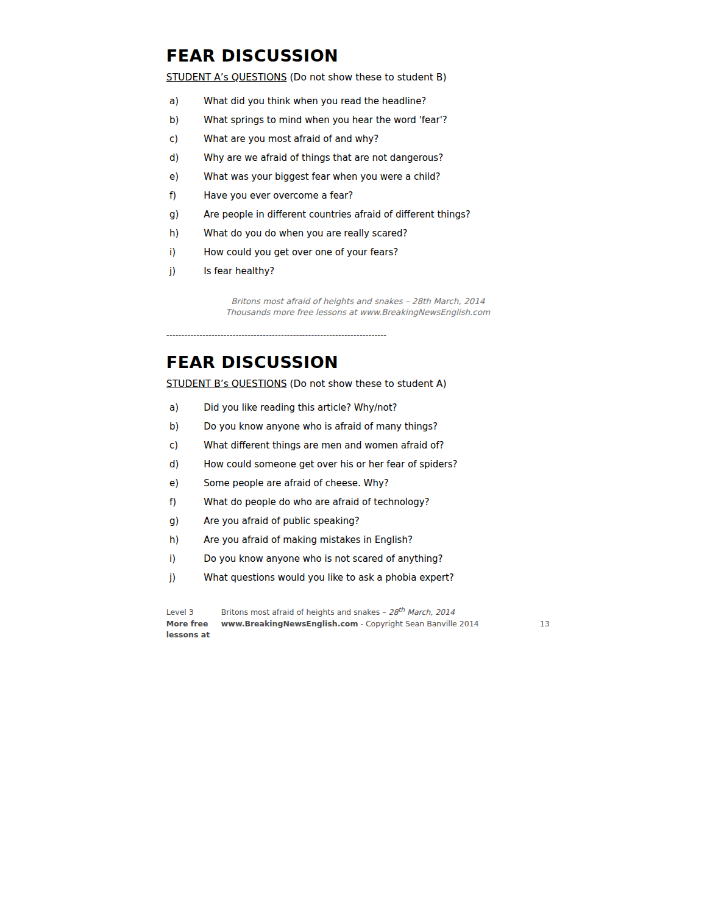FEAR DISCUSSION
STUDENT A’s QUESTIONS (Do not show these to student B)
a) What did you think when you read the headline?
b) What springs to mind when you hear the word 'fear'?
c) What are you most afraid of and why?
d) Why are we afraid of things that are not dangerous?
e) What was your biggest fear when you were a child?
f) Have you ever overcome a fear?
g) Are people in different countries afraid of different things?
h) What do you do when you are really scared?
i) How could you get over one of your fears?
j) Is fear healthy?
Britons most afraid of heights and snakes – 28th March, 2014
Thousands more free lessons at www.BreakingNewsEnglish.com
-------------------------------------------------------------------------
FEAR DISCUSSION
STUDENT B’s QUESTIONS (Do not show these to student A)
a) Did you like reading this article? Why/not?
b) Do you know anyone who is afraid of many things?
c) What different things are men and women afraid of?
d) How could someone get over his or her fear of spiders?
e) Some people are afraid of cheese. Why?
f) What do people do who are afraid of technology?
g) Are you afraid of public speaking?
h) Are you afraid of making mistakes in English?
i) Do you know anyone who is not scared of anything?
j) What questions would you like to ask a phobia expert?
Level 3
Britons most afraid of heights and snakes – 28th March, 2014
More free lessons at
www.BreakingNewsEnglish.com - Copyright Sean Banville 2014
13